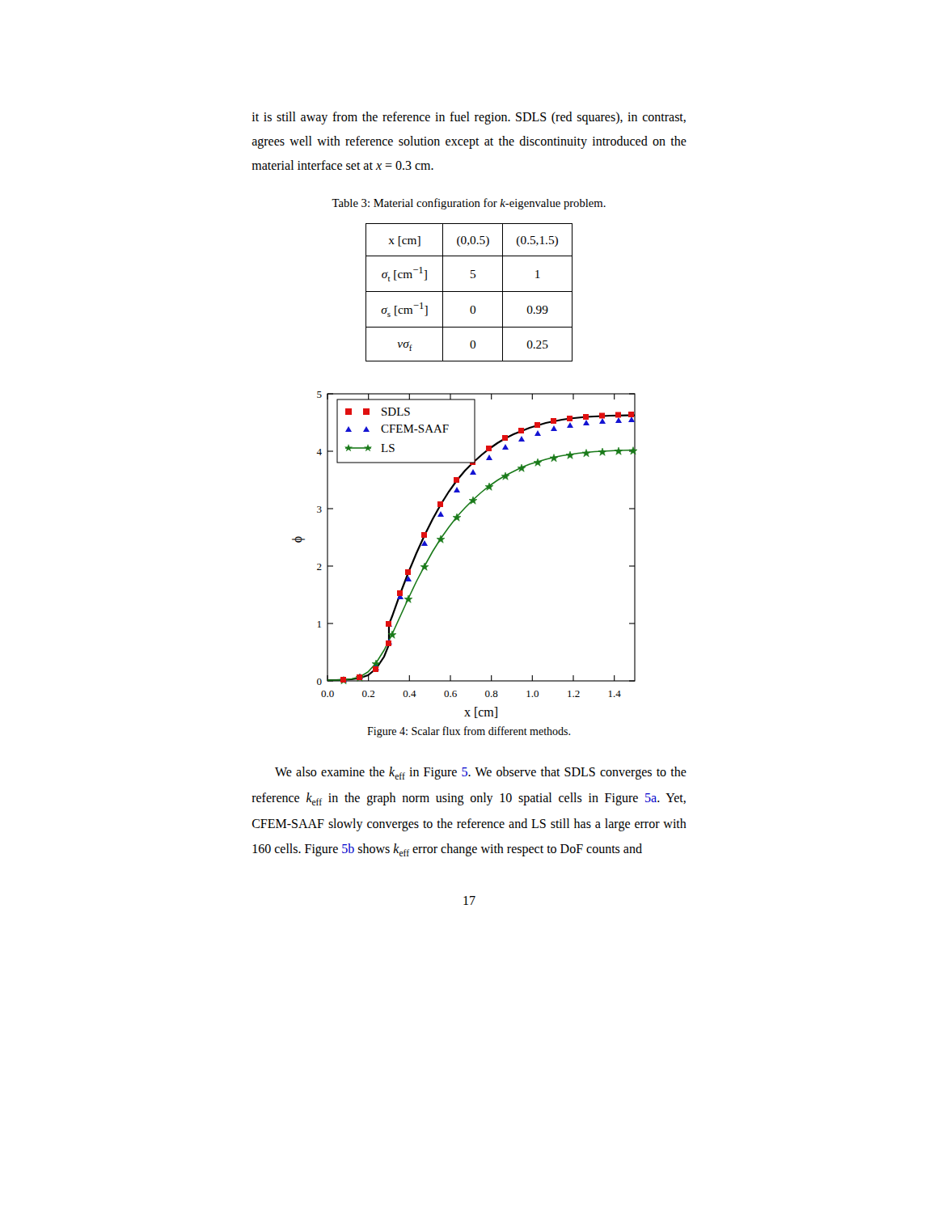it is still away from the reference in fuel region. SDLS (red squares), in contrast, agrees well with reference solution except at the discontinuity introduced on the material interface set at x = 0.3 cm.
Table 3: Material configuration for k-eigenvalue problem.
| x [cm] | (0,0.5) | (0.5,1.5) |
| σ t [cm −1 ] | 5 | 1 |
| σ s [cm −1 ] | 0 | 0.99 |
| νσ f | 0 | 0.25 |
0 1 2 3 4 5 0.0 0.2 0.4 0.6 0.8 1.0 1.2 1.4 x [cm] ϕ SDLS CFEM-SAAF LS
Figure 4: Scalar flux from different methods.
We also examine the keff in Figure 5. We observe that SDLS converges to the reference keff in the graph norm using only 10 spatial cells in Figure 5a. Yet, CFEM-SAAF slowly converges to the reference and LS still has a large error with 160 cells. Figure 5b shows keff error change with respect to DoF counts and
17